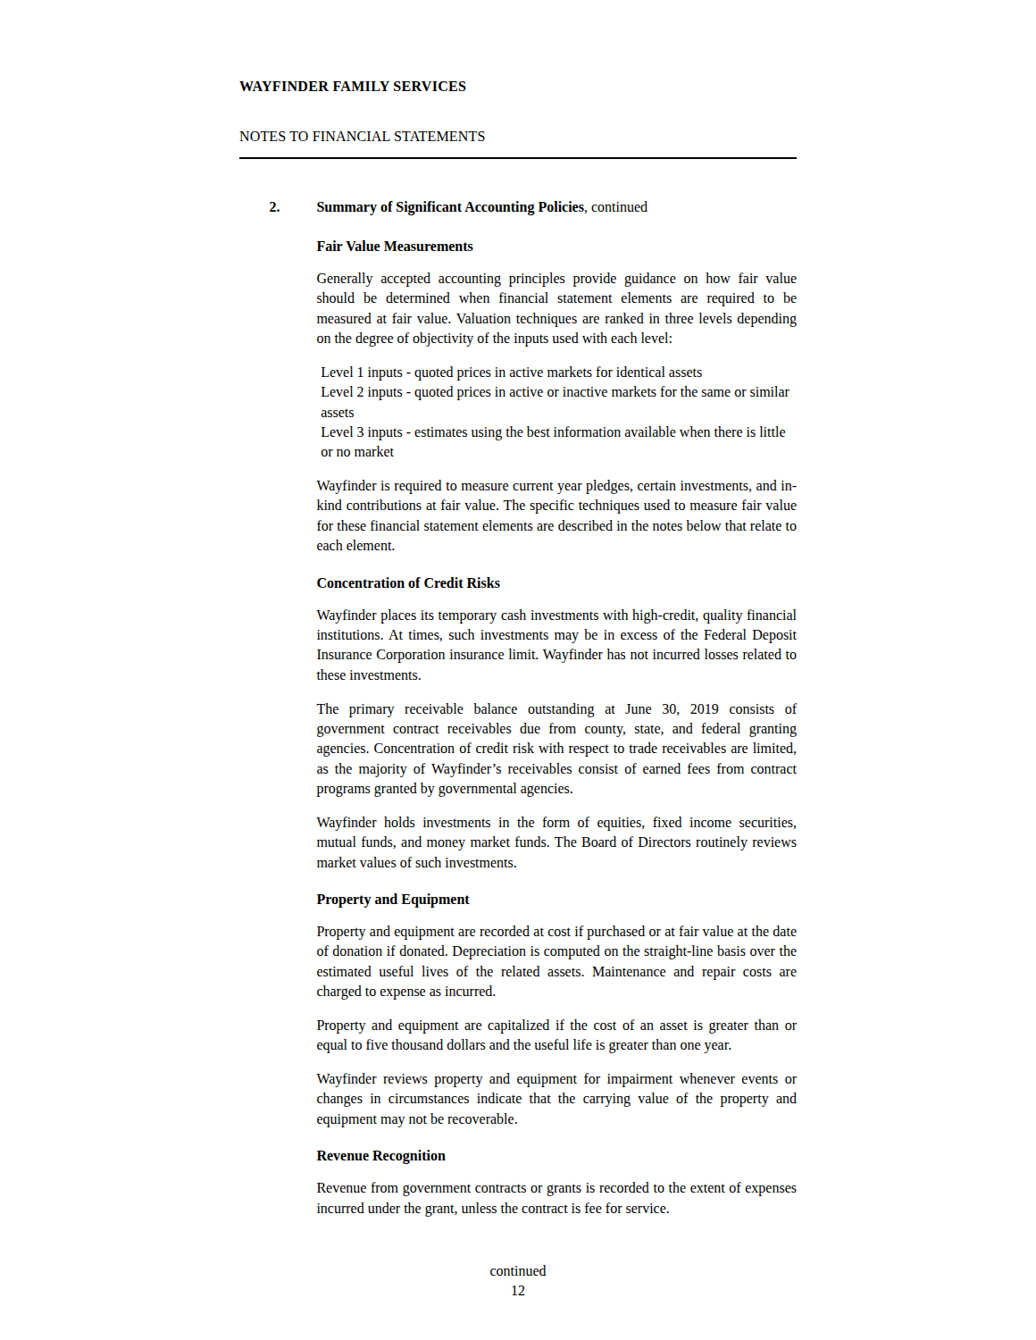WAYFINDER FAMILY SERVICES
NOTES TO FINANCIAL STATEMENTS
2.
Summary of Significant Accounting Policies, continued
Fair Value Measurements
Generally accepted accounting principles provide guidance on how fair value should be determined when financial statement elements are required to be measured at fair value. Valuation techniques are ranked in three levels depending on the degree of objectivity of the inputs used with each level:
Level 1 inputs - quoted prices in active markets for identical assets
Level 2 inputs - quoted prices in active or inactive markets for the same or similar assets
Level 3 inputs - estimates using the best information available when there is little or no market
Wayfinder is required to measure current year pledges, certain investments, and in-kind contributions at fair value. The specific techniques used to measure fair value for these financial statement elements are described in the notes below that relate to each element.
Concentration of Credit Risks
Wayfinder places its temporary cash investments with high-credit, quality financial institutions. At times, such investments may be in excess of the Federal Deposit Insurance Corporation insurance limit. Wayfinder has not incurred losses related to these investments.
The primary receivable balance outstanding at June 30, 2019 consists of government contract receivables due from county, state, and federal granting agencies. Concentration of credit risk with respect to trade receivables are limited, as the majority of Wayfinder’s receivables consist of earned fees from contract programs granted by governmental agencies.
Wayfinder holds investments in the form of equities, fixed income securities, mutual funds, and money market funds. The Board of Directors routinely reviews market values of such investments.
Property and Equipment
Property and equipment are recorded at cost if purchased or at fair value at the date of donation if donated. Depreciation is computed on the straight-line basis over the estimated useful lives of the related assets. Maintenance and repair costs are charged to expense as incurred.
Property and equipment are capitalized if the cost of an asset is greater than or equal to five thousand dollars and the useful life is greater than one year.
Wayfinder reviews property and equipment for impairment whenever events or changes in circumstances indicate that the carrying value of the property and equipment may not be recoverable.
Revenue Recognition
Revenue from government contracts or grants is recorded to the extent of expenses incurred under the grant, unless the contract is fee for service.
continued 12